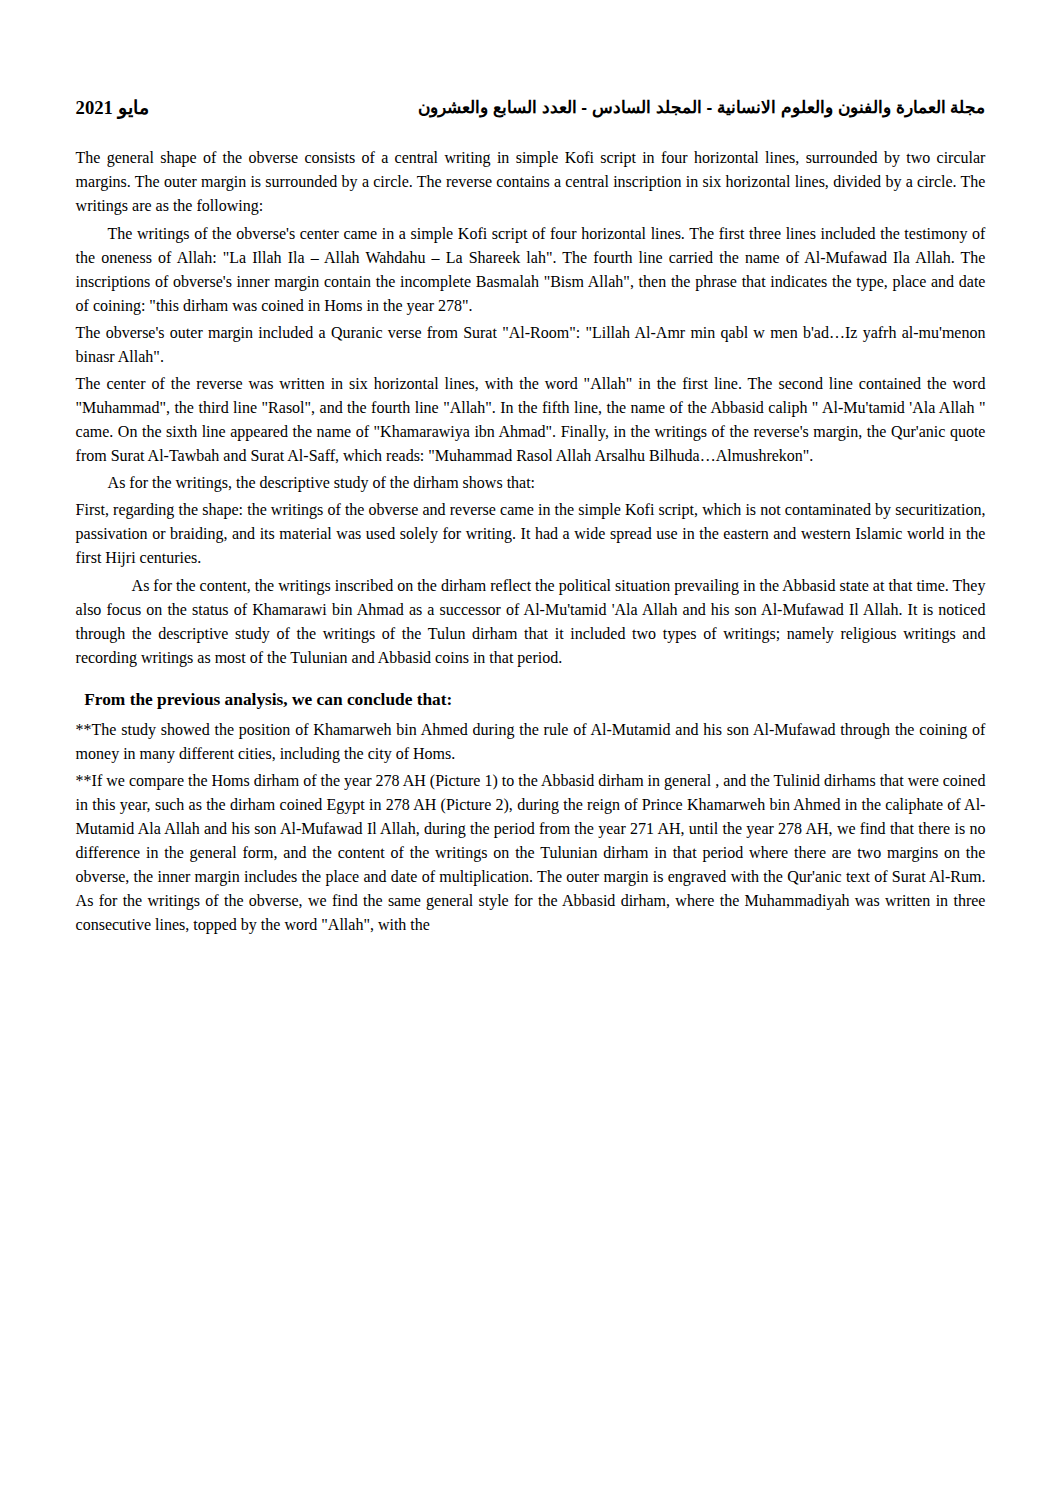2021 مايو
مجلة العمارة والفنون والعلوم الانسانية - المجلد السادس - العدد السابع والعشرون
The general shape of the obverse consists of a central writing in simple Kofi script in four horizontal lines, surrounded by two circular margins. The outer margin is surrounded by a circle. The reverse contains a central inscription in six horizontal lines, divided by a circle. The writings are as the following:
The writings of the obverse's center came in a simple Kofi script of four horizontal lines. The first three lines included the testimony of the oneness of Allah: "La Illah Ila – Allah Wahdahu – La Shareek lah". The fourth line carried the name of Al-Mufawad Ila Allah. The inscriptions of obverse's inner margin contain the incomplete Basmalah "Bism Allah", then the phrase that indicates the type, place and date of coining: "this dirham was coined in Homs in the year 278".
The obverse's outer margin included a Quranic verse from Surat "Al-Room": "Lillah Al-Amr min qabl w men b'ad…Iz yafrh al-mu'menon binasr Allah".
The center of the reverse was written in six horizontal lines, with the word "Allah" in the first line. The second line contained the word "Muhammad", the third line "Rasol", and the fourth line "Allah". In the fifth line, the name of the Abbasid caliph " Al-Mu'tamid 'Ala Allah " came. On the sixth line appeared the name of "Khamarawiya ibn Ahmad". Finally, in the writings of the reverse's margin, the Qur'anic quote from Surat Al-Tawbah and Surat Al-Saff, which reads: "Muhammad Rasol Allah Arsalhu Bilhuda…Almushrekon".
As for the writings, the descriptive study of the dirham shows that:
First, regarding the shape: the writings of the obverse and reverse came in the simple Kofi script, which is not contaminated by securitization, passivation or braiding, and its material was used solely for writing. It had a wide spread use in the eastern and western Islamic world in the first Hijri centuries.
As for the content, the writings inscribed on the dirham reflect the political situation prevailing in the Abbasid state at that time. They also focus on the status of Khamarawi bin Ahmad as a successor of Al-Mu'tamid 'Ala Allah and his son Al-Mufawad Il Allah. It is noticed through the descriptive study of the writings of the Tulun dirham that it included two types of writings; namely religious writings and recording writings as most of the Tulunian and Abbasid coins in that period.
From the previous analysis, we can conclude that:
**The study showed the position of Khamarweh bin Ahmed during the rule of Al-Mutamid and his son Al-Mufawad through the coining of money in many different cities, including the city of Homs.
**If we compare the Homs dirham of the year 278 AH (Picture 1) to the Abbasid dirham in general , and the Tulinid dirhams that were coined in this year, such as the dirham coined Egypt in 278 AH (Picture 2), during the reign of Prince Khamarweh bin Ahmed in the caliphate of Al-Mutamid Ala Allah and his son Al-Mufawad Il Allah, during the period from the year 271 AH, until the year 278 AH, we find that there is no difference in the general form, and the content of the writings on the Tulunian dirham in that period where there are two margins on the obverse, the inner margin includes the place and date of multiplication. The outer margin is engraved with the Qur'anic text of Surat Al-Rum. As for the writings of the obverse, we find the same general style for the Abbasid dirham, where the Muhammadiyah was written in three consecutive lines, topped by the word "Allah", with the